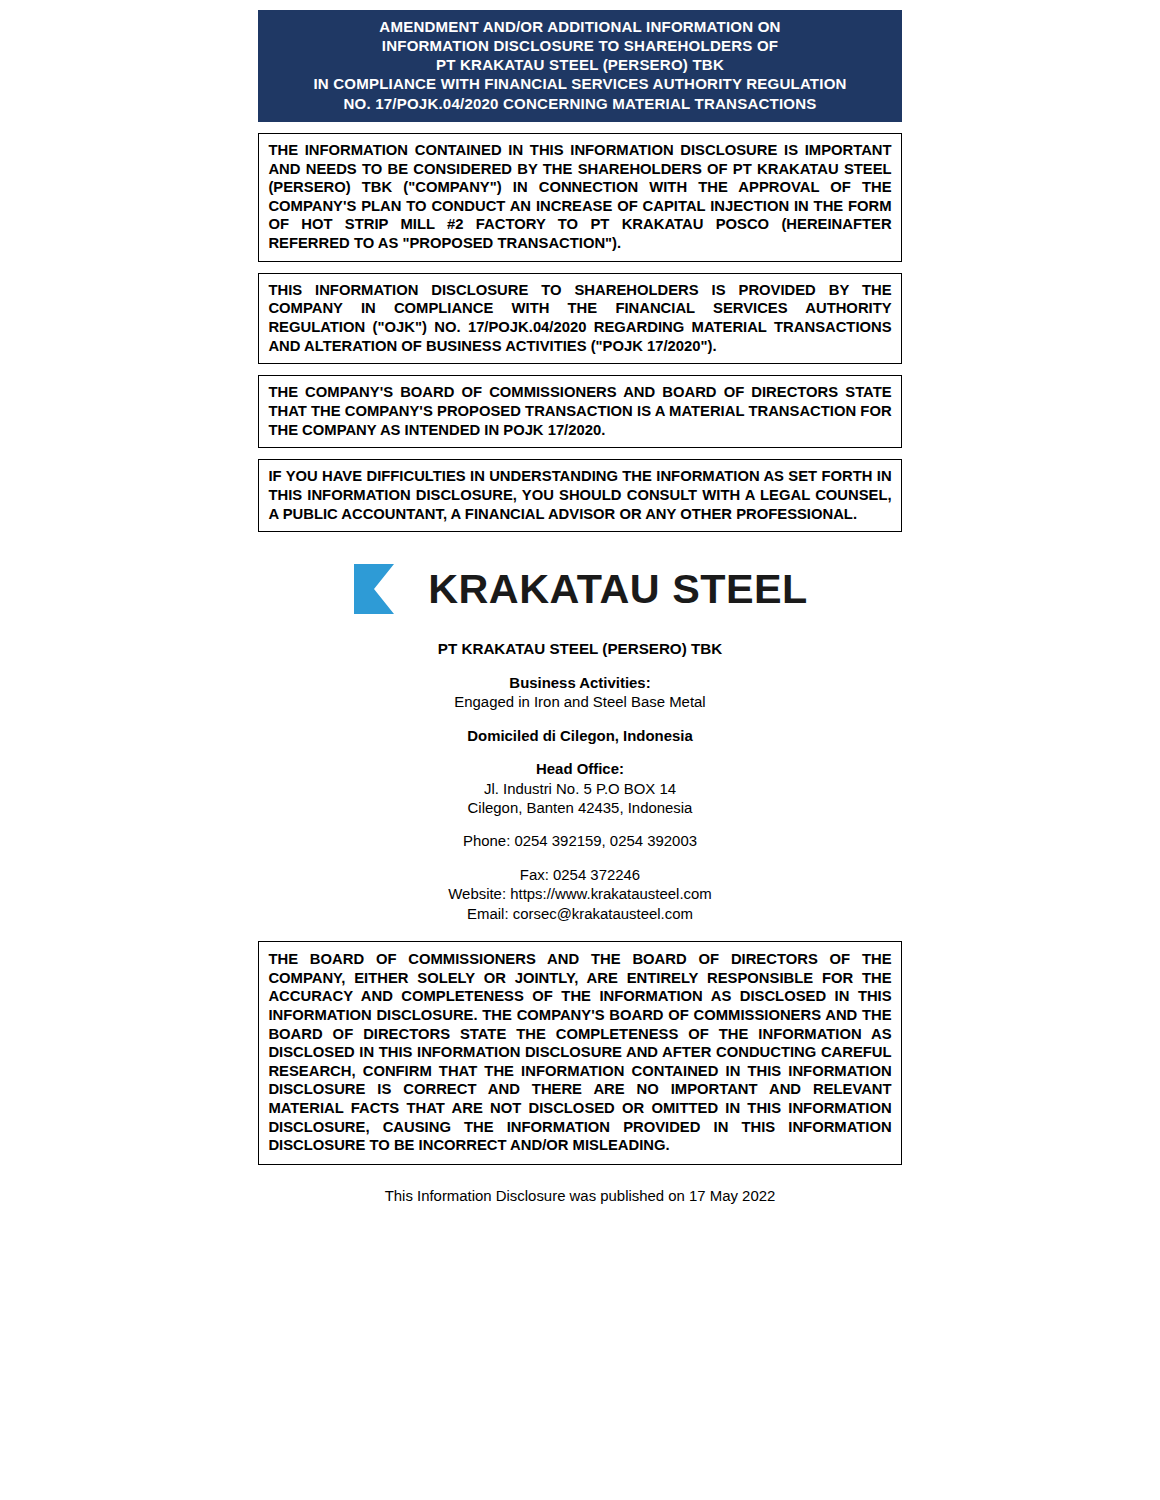AMENDMENT AND/OR ADDITIONAL INFORMATION ON
INFORMATION DISCLOSURE TO SHAREHOLDERS OF
PT KRAKATAU STEEL (PERSERO) TBK
IN COMPLIANCE WITH FINANCIAL SERVICES AUTHORITY REGULATION
NO. 17/POJK.04/2020 CONCERNING MATERIAL TRANSACTIONS
THE INFORMATION CONTAINED IN THIS INFORMATION DISCLOSURE IS IMPORTANT AND NEEDS TO BE CONSIDERED BY THE SHAREHOLDERS OF PT KRAKATAU STEEL (PERSERO) TBK ("COMPANY") IN CONNECTION WITH THE APPROVAL OF THE COMPANY'S PLAN TO CONDUCT AN INCREASE OF CAPITAL INJECTION IN THE FORM OF HOT STRIP MILL #2 FACTORY TO PT KRAKATAU POSCO (HEREINAFTER REFERRED TO AS "PROPOSED TRANSACTION").
THIS INFORMATION DISCLOSURE TO SHAREHOLDERS IS PROVIDED BY THE COMPANY IN COMPLIANCE WITH THE FINANCIAL SERVICES AUTHORITY REGULATION ("OJK") NO. 17/POJK.04/2020 REGARDING MATERIAL TRANSACTIONS AND ALTERATION OF BUSINESS ACTIVITIES ("POJK 17/2020").
THE COMPANY'S BOARD OF COMMISSIONERS AND BOARD OF DIRECTORS STATE THAT THE COMPANY'S PROPOSED TRANSACTION IS A MATERIAL TRANSACTION FOR THE COMPANY AS INTENDED IN POJK 17/2020.
IF YOU HAVE DIFFICULTIES IN UNDERSTANDING THE INFORMATION AS SET FORTH IN THIS INFORMATION DISCLOSURE, YOU SHOULD CONSULT WITH A LEGAL COUNSEL, A PUBLIC ACCOUNTANT, A FINANCIAL ADVISOR OR ANY OTHER PROFESSIONAL.
KRAKATAU STEEL
PT KRAKATAU STEEL (PERSERO) TBK
Business Activities:
Engaged in Iron and Steel Base Metal
Domiciled di Cilegon, Indonesia
Head Office:
Jl. Industri No. 5 P.O BOX 14
Cilegon, Banten 42435, Indonesia
Phone: 0254 392159, 0254 392003
Fax: 0254 372246
Website: https://www.krakatausteel.com
Email: corsec@krakatausteel.com
THE BOARD OF COMMISSIONERS AND THE BOARD OF DIRECTORS OF THE COMPANY, EITHER SOLELY OR JOINTLY, ARE ENTIRELY RESPONSIBLE FOR THE ACCURACY AND COMPLETENESS OF THE INFORMATION AS DISCLOSED IN THIS INFORMATION DISCLOSURE. THE COMPANY'S BOARD OF COMMISSIONERS AND THE BOARD OF DIRECTORS STATE THE COMPLETENESS OF THE INFORMATION AS DISCLOSED IN THIS INFORMATION DISCLOSURE AND AFTER CONDUCTING CAREFUL RESEARCH, CONFIRM THAT THE INFORMATION CONTAINED IN THIS INFORMATION DISCLOSURE IS CORRECT AND THERE ARE NO IMPORTANT AND RELEVANT MATERIAL FACTS THAT ARE NOT DISCLOSED OR OMITTED IN THIS INFORMATION DISCLOSURE, CAUSING THE INFORMATION PROVIDED IN THIS INFORMATION DISCLOSURE TO BE INCORRECT AND/OR MISLEADING.
This Information Disclosure was published on 17 May 2022